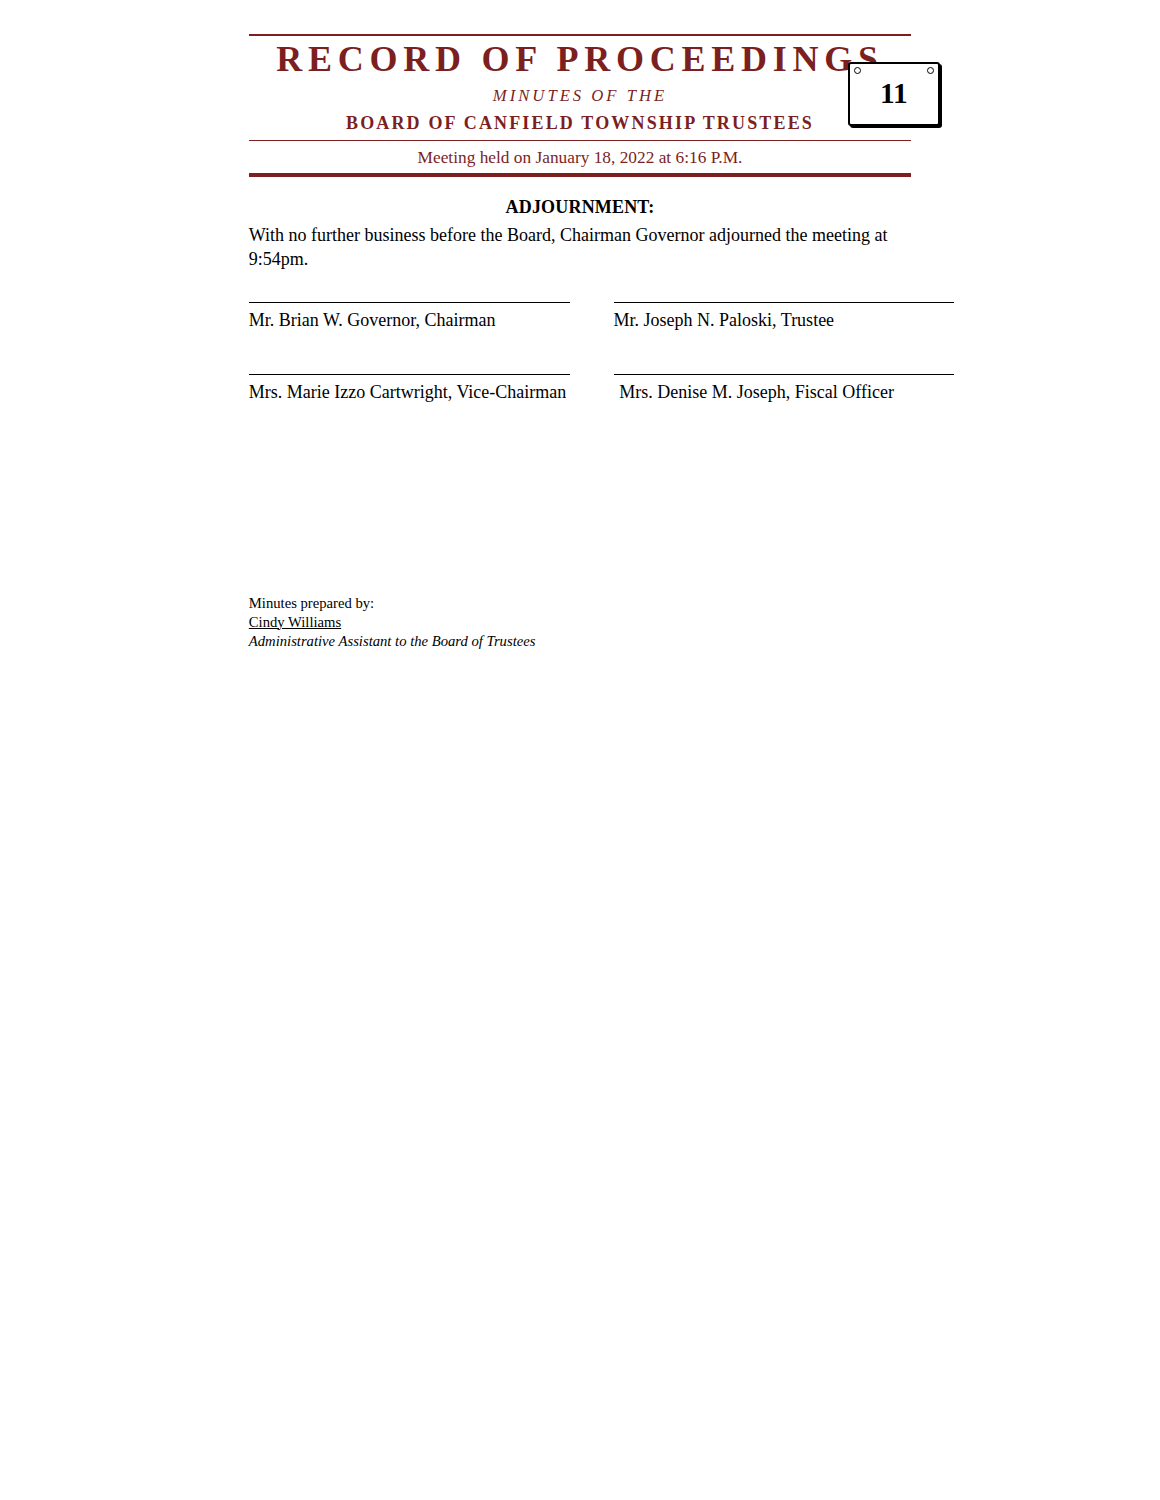11
Record of Proceedings
Minutes of the
Board of Canfield Township Trustees
Meeting held on January 18, 2022 at 6:16 P.M.
ADJOURNMENT:
With no further business before the Board, Chairman Governor adjourned the meeting at 9:54pm.
| Mr. Brian W. Governor, Chairman | Mr. Joseph N. Paloski, Trustee |
| Mrs. Marie Izzo Cartwright, Vice-Chairman | Mrs. Denise M. Joseph, Fiscal Officer |
Minutes prepared by: Cindy Williams Administrative Assistant to the Board of Trustees